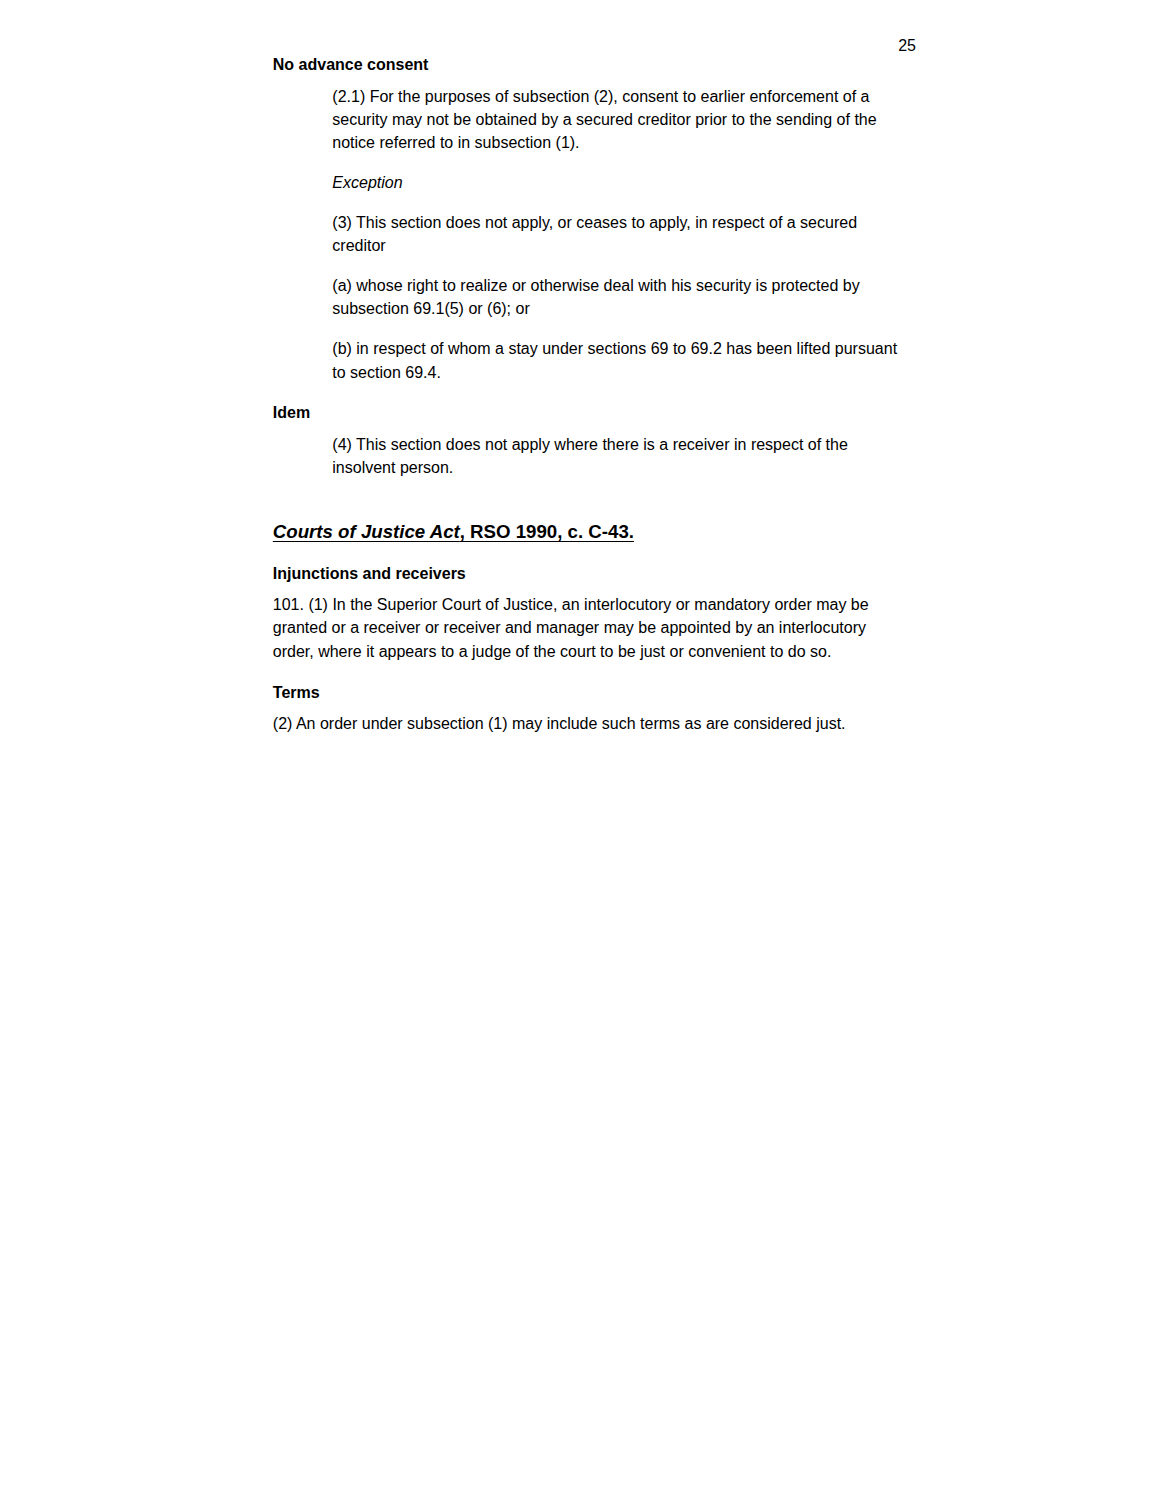25
No advance consent
(2.1) For the purposes of subsection (2), consent to earlier enforcement of a security may not be obtained by a secured creditor prior to the sending of the notice referred to in subsection (1).
Exception
(3) This section does not apply, or ceases to apply, in respect of a secured creditor
(a) whose right to realize or otherwise deal with his security is protected by subsection 69.1(5) or (6); or
(b) in respect of whom a stay under sections 69 to 69.2 has been lifted pursuant to section 69.4.
Idem
(4) This section does not apply where there is a receiver in respect of the insolvent person.
Courts of Justice Act, RSO 1990, c. C-43.
Injunctions and receivers
101. (1) In the Superior Court of Justice, an interlocutory or mandatory order may be granted or a receiver or receiver and manager may be appointed by an interlocutory order, where it appears to a judge of the court to be just or convenient to do so.
Terms
(2) An order under subsection (1) may include such terms as are considered just.